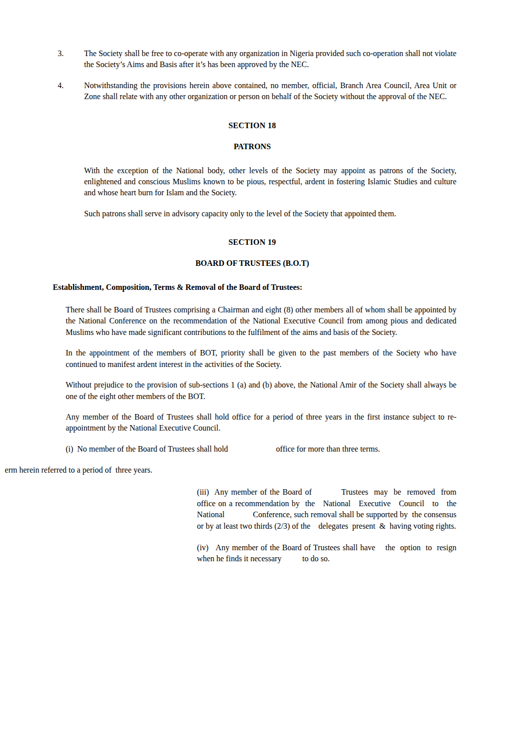3.
The Society shall be free to co-operate with any organization in Nigeria provided such co-operation shall not violate the Society’s Aims and Basis after it’s has been approved by the NEC.
4.
Notwithstanding the provisions herein above contained, no member, official, Branch Area Council, Area Unit or Zone shall relate with any other organization or person on behalf of the Society without the approval of the NEC.
SECTION 18
PATRONS
With the exception of the National body, other levels of the Society may appoint as patrons of the Society, enlightened and conscious Muslims known to be pious, respectful, ardent in fostering Islamic Studies and culture and whose heart burn for Islam and the Society.
Such patrons shall serve in advisory capacity only to the level of the Society that appointed them.
SECTION 19
BOARD OF TRUSTEES (B.O.T)
Establishment, Composition, Terms & Removal of the Board of Trustees:
There shall be Board of Trustees comprising a Chairman and eight (8) other members all of whom shall be appointed by the National Conference on the recommendation of the National Executive Council from among pious and dedicated Muslims who have made significant contributions to the fulfilment of the aims and basis of the Society.
In the appointment of the members of BOT, priority shall be given to the past members of the Society who have continued to manifest ardent interest in the activities of the Society.
Without prejudice to the provision of sub-sections 1 (a) and (b) above, the National Amir of the Society shall always be one of the eight other members of the BOT.
Any member of the Board of Trustees shall hold office for a period of three years in the first instance subject to re- appointment by the National Executive Council.
(i) No member of the Board of Trustees shall hold office for more than three terms.
erm herein referred to a period of three years.
(iii) Any member of the Board of Trustees may be removed from office on a recommendation by the National Executive Council to the National Conference, such removal shall be supported by the consensus or by at least two thirds (2/3) of the delegates present & having voting rights.
(iv) Any member of the Board of Trustees shall have the option to resign when he finds it necessary to do so.